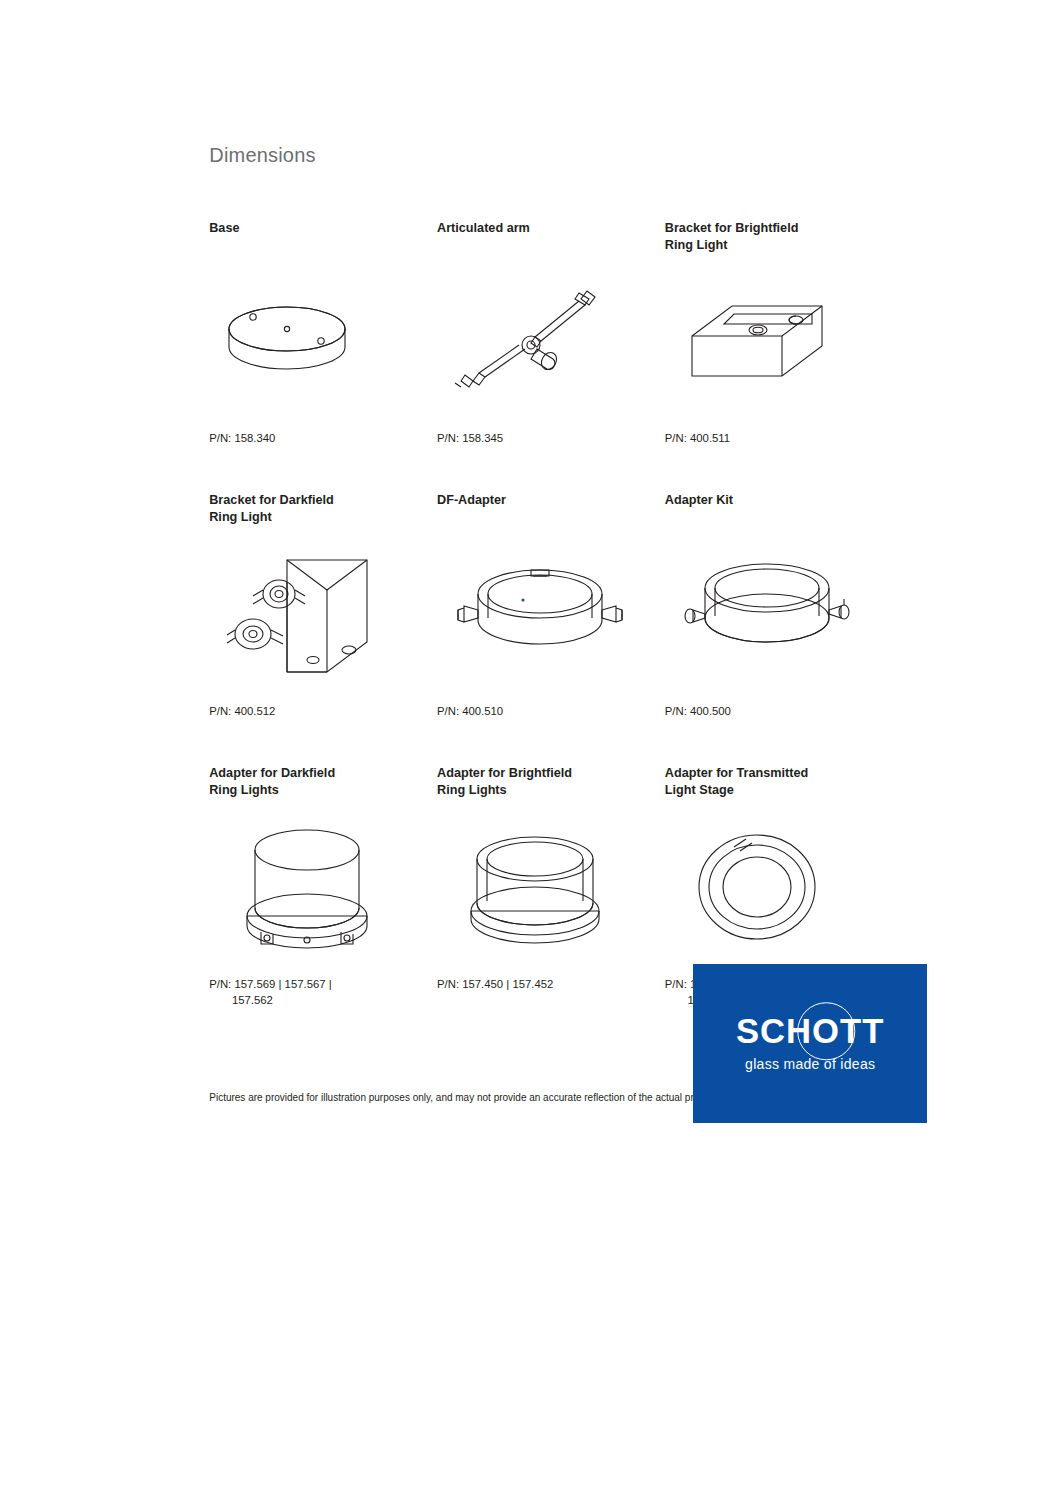Dimensions
Base
P/N: 158.340
Articulated arm
P/N: 158.345
Bracket for Brightfield
Ring Light
P/N: 400.511
Bracket for Darkfield
Ring Light
P/N: 400.512
DF-Adapter
P/N: 400.510
Adapter Kit
P/N: 400.500
Adapter for Darkfield
Ring Lights
P/N: 157.569 | 157.567 |
157.562
Adapter for Brightfield
Ring Lights
P/N: 157.450 | 157.452
Adapter for Transmitted
Light Stage
P/N: 157.600 | 157.610 |
157.620 | 157.630
Pictures are provided for illustration purposes only, and may not provide an accurate reflection of the actual product.
SCHOTT
glass made of ideas